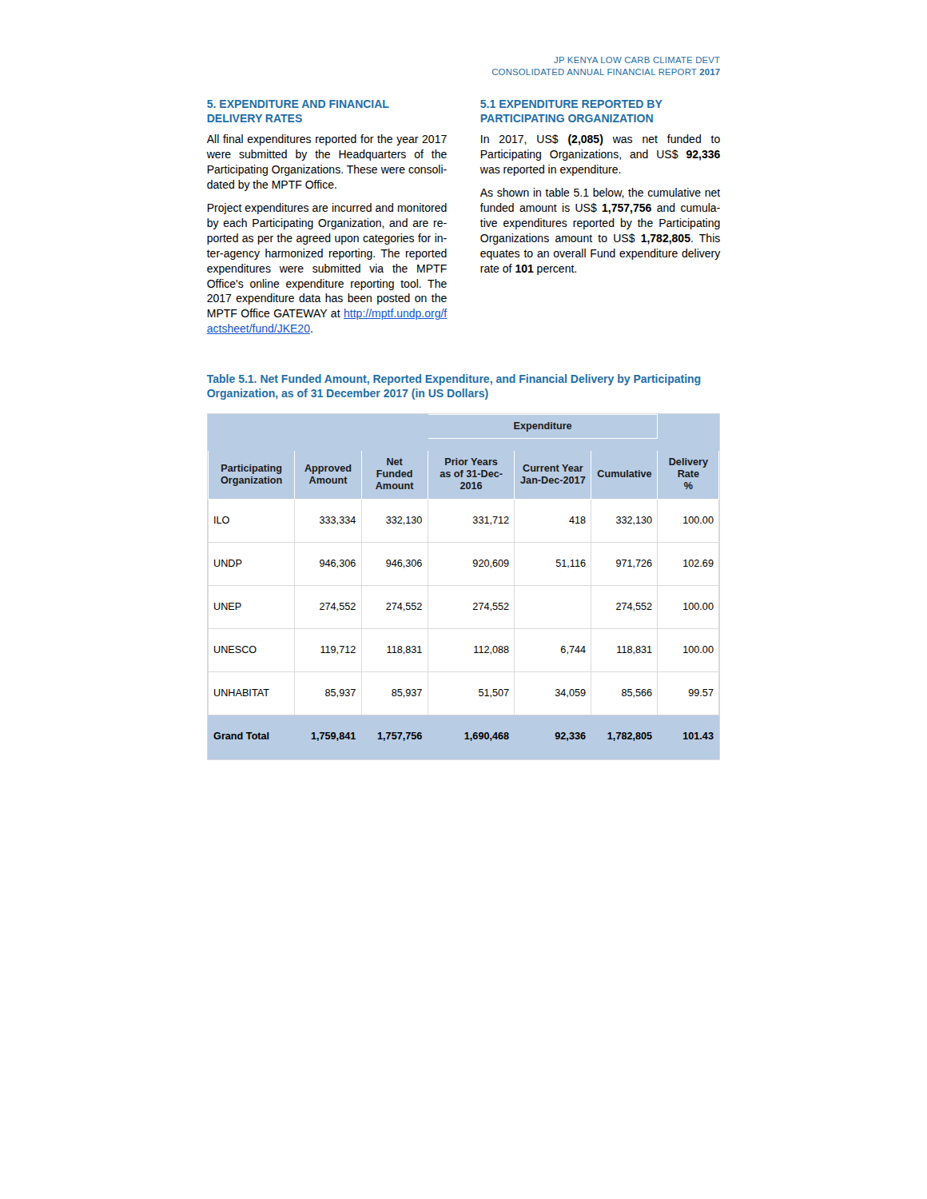JP KENYA LOW CARB CLIMATE DEVT
CONSOLIDATED ANNUAL FINANCIAL REPORT 2017
5. Expenditure and Financial Delivery Rates
All final expenditures reported for the year 2017 were submitted by the Headquarters of the Participating Organizations. These were consolidated by the MPTF Office.
Project expenditures are incurred and monitored by each Participating Organization, and are reported as per the agreed upon categories for inter-agency harmonized reporting. The reported expenditures were submitted via the MPTF Office's online expenditure reporting tool. The 2017 expenditure data has been posted on the MPTF Office GATEWAY at http://mptf.undp.org/factsheet/fund/JKE20.
5.1 Expenditure Reported by Participating Organization
In 2017, US$ (2,085) was net funded to Participating Organizations, and US$ 92,336 was reported in expenditure.
As shown in table 5.1 below, the cumulative net funded amount is US$ 1,757,756 and cumulative expenditures reported by the Participating Organizations amount to US$ 1,782,805. This equates to an overall Fund expenditure delivery rate of 101 percent.
Table 5.1. Net Funded Amount, Reported Expenditure, and Financial Delivery by Participating Organization, as of 31 December 2017 (in US Dollars)
| | | | Expenditure | |
| --- | --- | --- | --- | --- |
| Participating Organization | Approved Amount | Net Funded Amount | Prior Years as of 31-Dec-2016 | Current Year Jan-Dec-2017 | Cumulative | Delivery Rate % |
| ILO | 333,334 | 332,130 | 331,712 | 418 | 332,130 | 100.00 |
| UNDP | 946,306 | 946,306 | 920,609 | 51,116 | 971,726 | 102.69 |
| UNEP | 274,552 | 274,552 | 274,552 | | 274,552 | 100.00 |
| UNESCO | 119,712 | 118,831 | 112,088 | 6,744 | 118,831 | 100.00 |
| UNHABITAT | 85,937 | 85,937 | 51,507 | 34,059 | 85,566 | 99.57 |
| Grand Total | 1,759,841 | 1,757,756 | 1,690,468 | 92,336 | 1,782,805 | 101.43 |